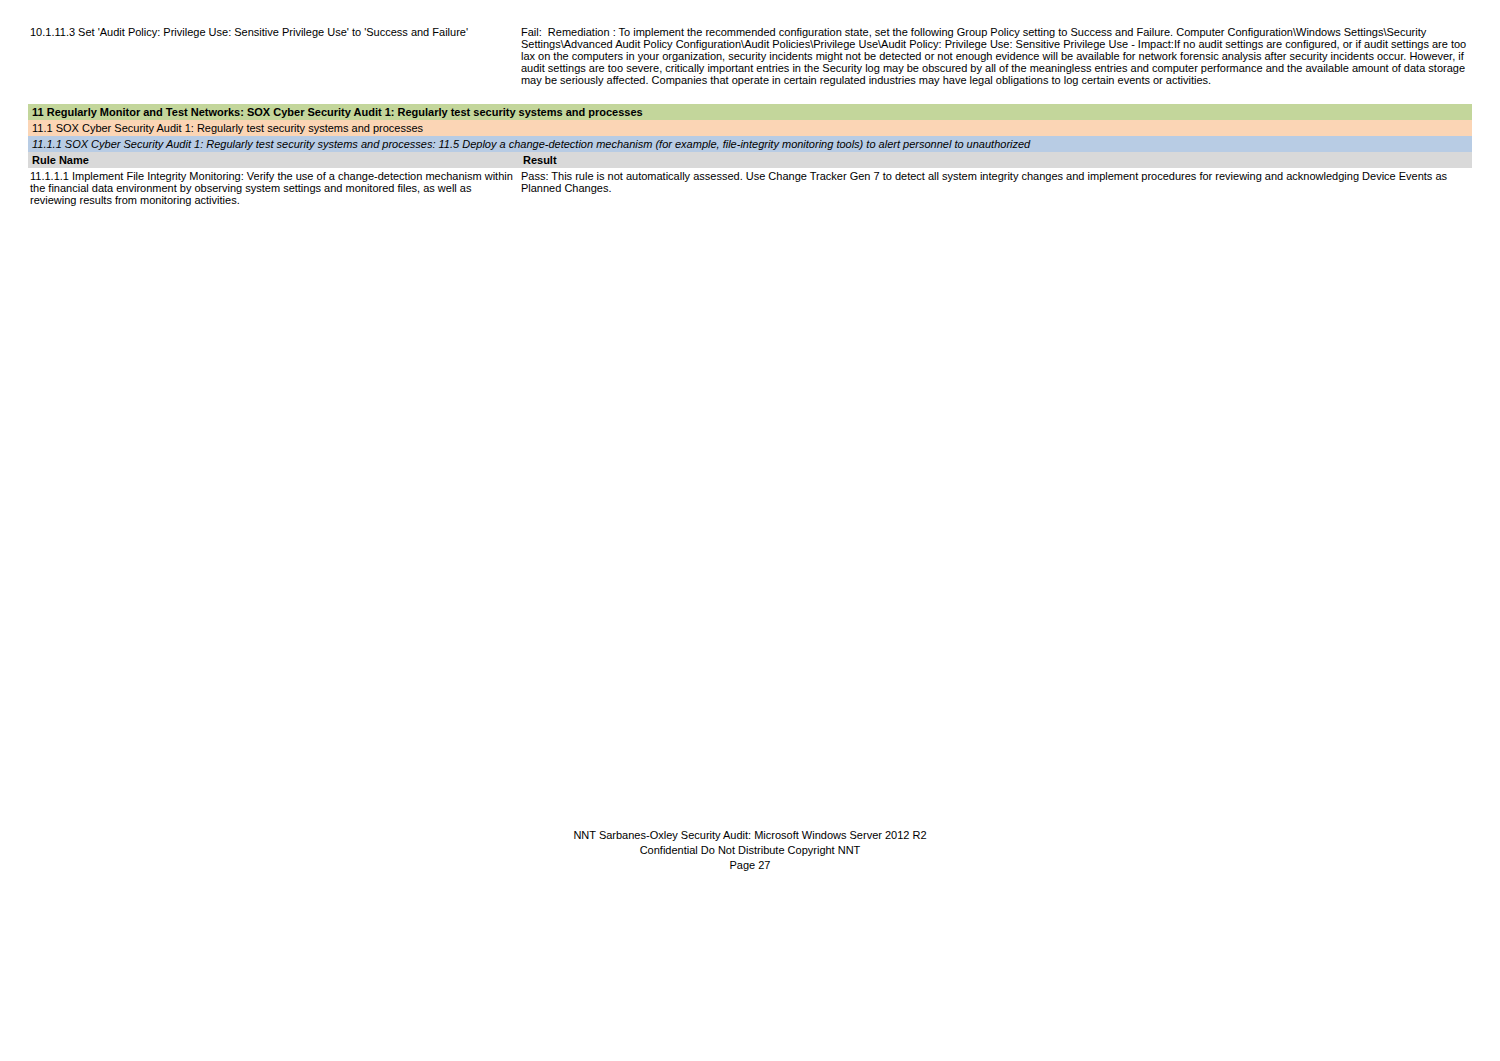| 10.1.11.3 Set 'Audit Policy: Privilege Use: Sensitive Privilege Use' to 'Success and Failure' | Fail: Remediation : To implement the recommended configuration state, set the following Group Policy setting to Success and Failure. Computer Configuration\Windows Settings\Security Settings\Advanced Audit Policy Configuration\Audit Policies\Privilege Use\Audit Policy: Privilege Use: Sensitive Privilege Use - Impact:If no audit settings are configured, or if audit settings are too lax on the computers in your organization, security incidents might not be detected or not enough evidence will be available for network forensic analysis after security incidents occur. However, if audit settings are too severe, critically important entries in the Security log may be obscured by all of the meaningless entries and computer performance and the available amount of data storage may be seriously affected. Companies that operate in certain regulated industries may have legal obligations to log certain events or activities. |
| 11 Regularly Monitor and Test Networks: SOX Cyber Security Audit 1: Regularly test security systems and processes |
| 11.1 SOX Cyber Security Audit 1: Regularly test security systems and processes |
| 11.1.1 SOX Cyber Security Audit 1: Regularly test security systems and processes: 11.5 Deploy a change-detection mechanism (for example, file-integrity monitoring tools) to alert personnel to unauthorized |
| Rule Name | Result |
| 11.1.1.1 Implement File Integrity Monitoring: Verify the use of a change-detection mechanism within the financial data environment by observing system settings and monitored files, as well as reviewing results from monitoring activities. | Pass: This rule is not automatically assessed. Use Change Tracker Gen 7 to detect all system integrity changes and implement procedures for reviewing and acknowledging Device Events as Planned Changes. |
NNT Sarbanes-Oxley Security Audit: Microsoft Windows Server 2012 R2
Confidential Do Not Distribute Copyright NNT
Page 27